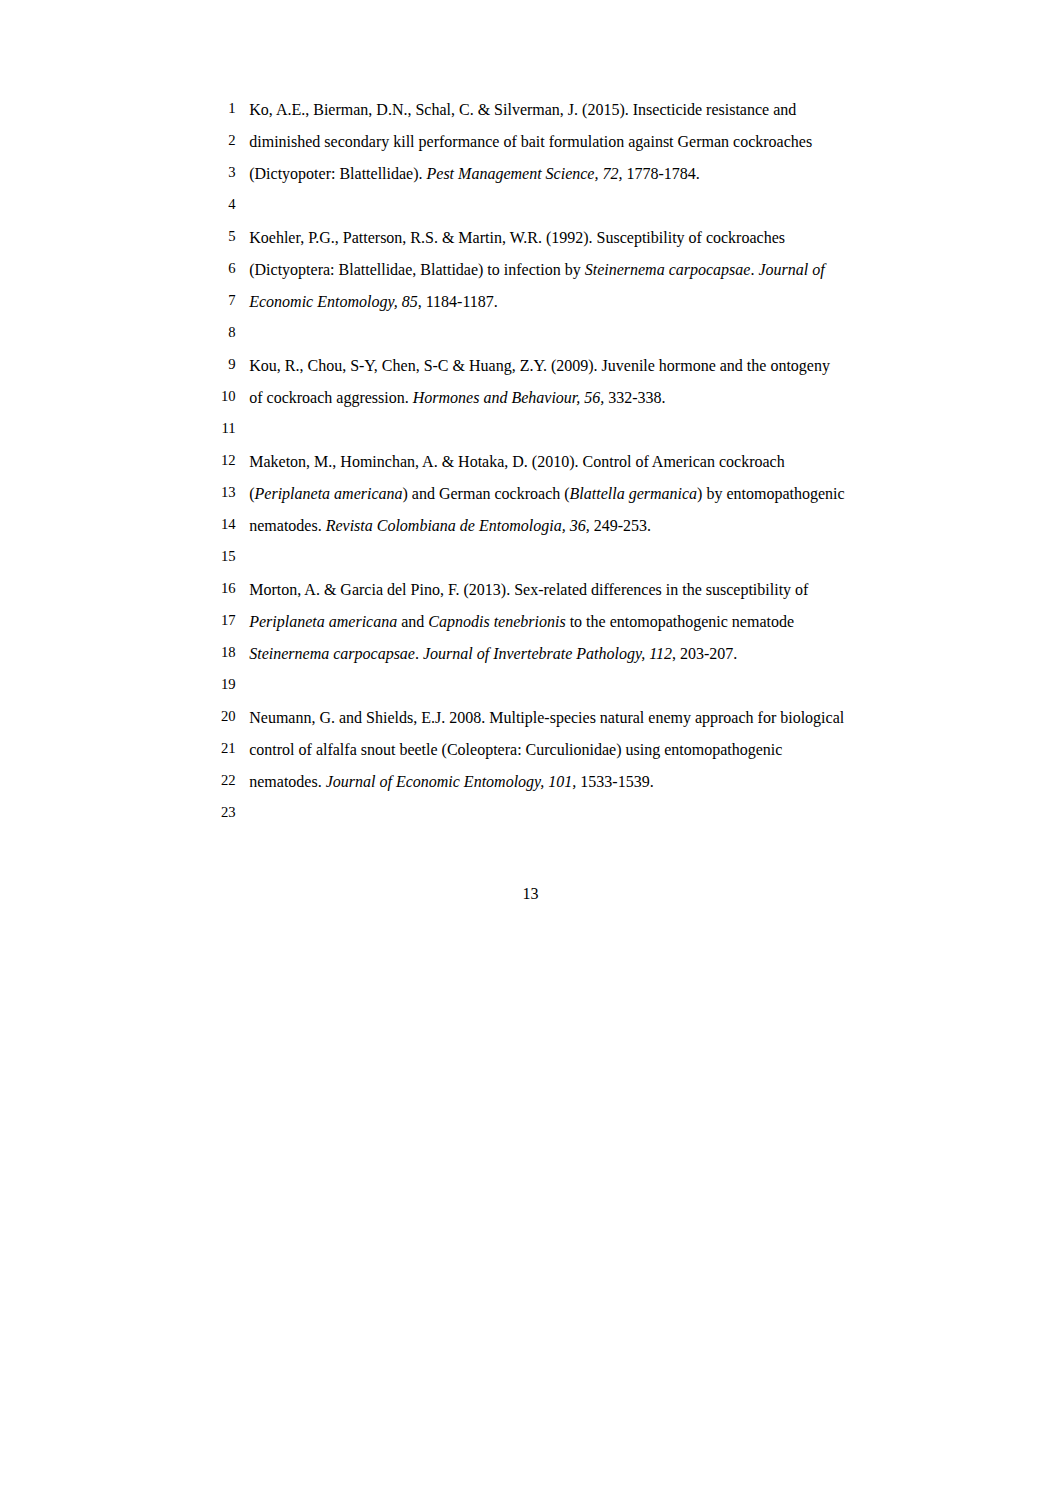Ko, A.E., Bierman, D.N., Schal, C. & Silverman, J. (2015). Insecticide resistance and
diminished secondary kill performance of bait formulation against German cockroaches
(Dictyopoter: Blattellidae). Pest Management Science, 72, 1778-1784.
Koehler, P.G., Patterson, R.S. & Martin, W.R. (1992). Susceptibility of cockroaches
(Dictyoptera: Blattellidae, Blattidae) to infection by Steinernema carpocapsae. Journal of
Economic Entomology, 85, 1184-1187.
Kou, R., Chou, S-Y, Chen, S-C & Huang, Z.Y. (2009). Juvenile hormone and the ontogeny
of cockroach aggression. Hormones and Behaviour, 56, 332-338.
Maketon, M., Hominchan, A. & Hotaka, D. (2010). Control of American cockroach
(Periplaneta americana) and German cockroach (Blattella germanica) by entomopathogenic
nematodes. Revista Colombiana de Entomologia, 36, 249-253.
Morton, A. & Garcia del Pino, F. (2013). Sex-related differences in the susceptibility of
Periplaneta americana and Capnodis tenebrionis to the entomopathogenic nematode
Steinernema carpocapsae. Journal of Invertebrate Pathology, 112, 203-207.
Neumann, G. and Shields, E.J. 2008. Multiple-species natural enemy approach for biological
control of alfalfa snout beetle (Coleoptera: Curculionidae) using entomopathogenic
nematodes. Journal of Economic Entomology, 101, 1533-1539.
13